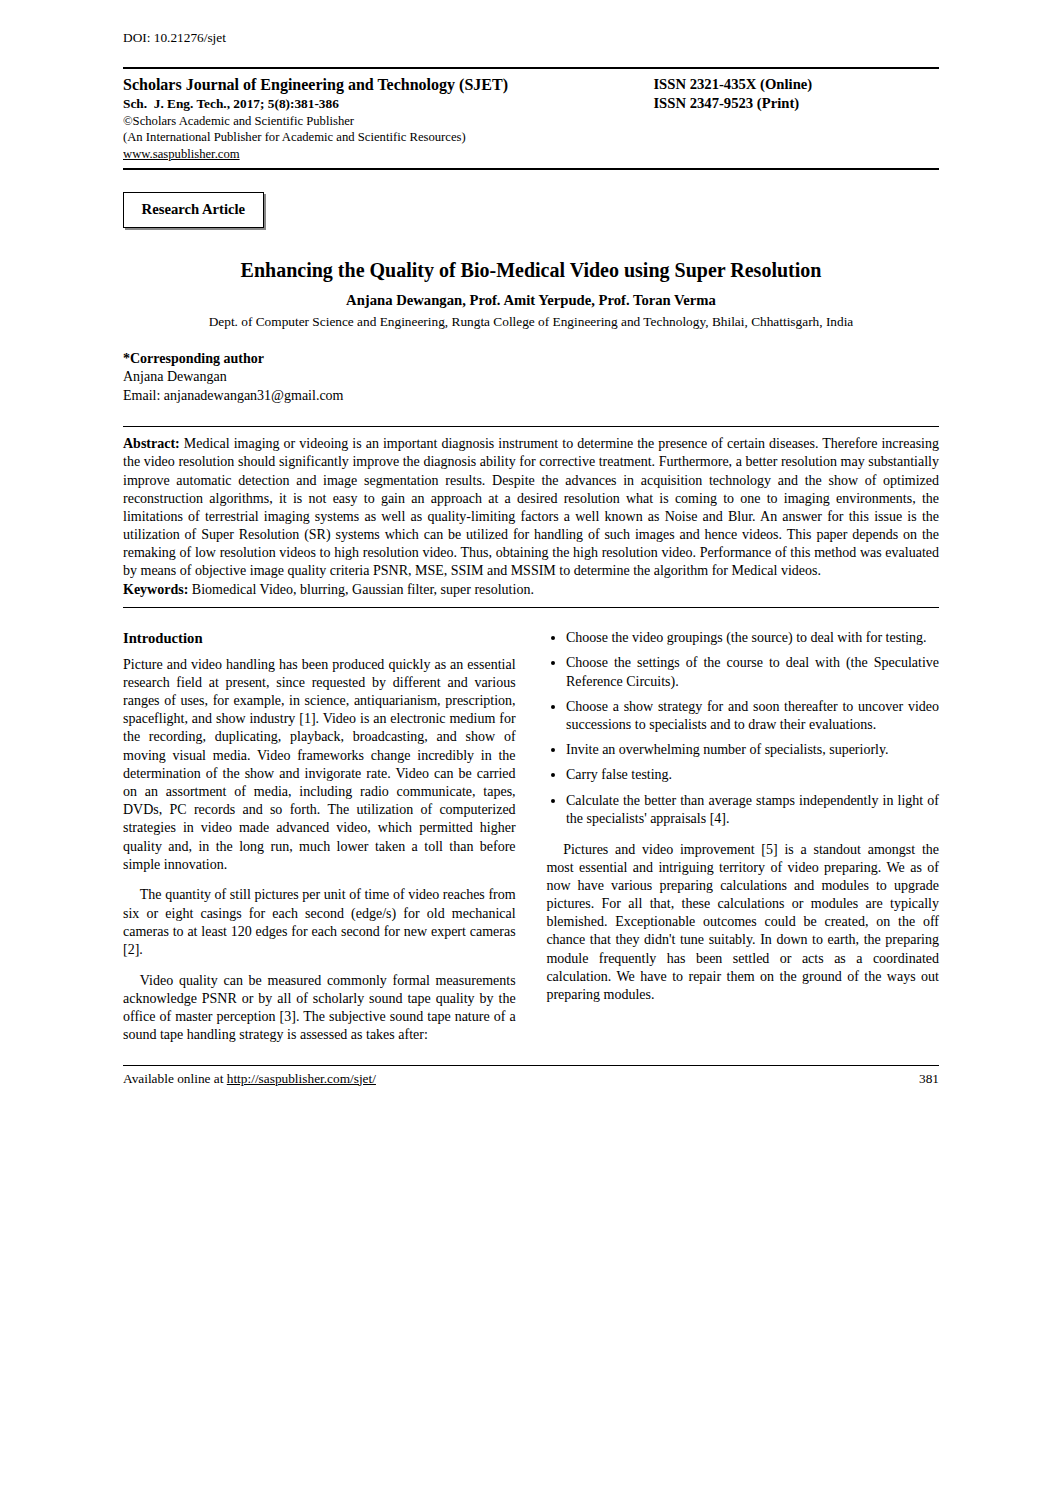DOI: 10.21276/sjet
| Scholars Journal of Engineering and Technology (SJET) Sch. J. Eng. Tech., 2017; 5(8):381-386 ©Scholars Academic and Scientific Publisher (An International Publisher for Academic and Scientific Resources) www.saspublisher.com | ISSN 2321-435X (Online) ISSN 2347-9523 (Print) |
Research Article
Enhancing the Quality of Bio-Medical Video using Super Resolution
Anjana Dewangan, Prof. Amit Yerpude, Prof. Toran Verma
Dept. of Computer Science and Engineering, Rungta College of Engineering and Technology, Bhilai, Chhattisgarh, India
*Corresponding author
Anjana Dewangan
Email: anjanadewangan31@gmail.com
Abstract: Medical imaging or videoing is an important diagnosis instrument to determine the presence of certain diseases. Therefore increasing the video resolution should significantly improve the diagnosis ability for corrective treatment. Furthermore, a better resolution may substantially improve automatic detection and image segmentation results. Despite the advances in acquisition technology and the show of optimized reconstruction algorithms, it is not easy to gain an approach at a desired resolution what is coming to one to imaging environments, the limitations of terrestrial imaging systems as well as quality-limiting factors a well known as Noise and Blur. An answer for this issue is the utilization of Super Resolution (SR) systems which can be utilized for handling of such images and hence videos. This paper depends on the remaking of low resolution videos to high resolution video. Thus, obtaining the high resolution video. Performance of this method was evaluated by means of objective image quality criteria PSNR, MSE, SSIM and MSSIM to determine the algorithm for Medical videos.
Keywords: Biomedical Video, blurring, Gaussian filter, super resolution.
Introduction
Picture and video handling has been produced quickly as an essential research field at present, since requested by different and various ranges of uses, for example, in science, antiquarianism, prescription, spaceflight, and show industry [1]. Video is an electronic medium for the recording, duplicating, playback, broadcasting, and show of moving visual media. Video frameworks change incredibly in the determination of the show and invigorate rate. Video can be carried on an assortment of media, including radio communicate, tapes, DVDs, PC records and so forth. The utilization of computerized strategies in video made advanced video, which permitted higher quality and, in the long run, much lower taken a toll than before simple innovation.
The quantity of still pictures per unit of time of video reaches from six or eight casings for each second (edge/s) for old mechanical cameras to at least 120 edges for each second for new expert cameras [2].
Video quality can be measured commonly formal measurements acknowledge PSNR or by all of scholarly sound tape quality by the office of master perception [3]. The subjective sound tape nature of a sound tape handling strategy is assessed as takes after:
Choose the video groupings (the source) to deal with for testing.
Choose the settings of the course to deal with (the Speculative Reference Circuits).
Choose a show strategy for and soon thereafter to uncover video successions to specialists and to draw their evaluations.
Invite an overwhelming number of specialists, superiorly.
Carry false testing.
Calculate the better than average stamps independently in light of the specialists' appraisals [4].
Pictures and video improvement [5] is a standout amongst the most essential and intriguing territory of video preparing. We as of now have various preparing calculations and modules to upgrade pictures. For all that, these calculations or modules are typically blemished. Exceptionable outcomes could be created, on the off chance that they didn't tune suitably. In down to earth, the preparing module frequently has been settled or acts as a coordinated calculation. We have to repair them on the ground of the ways out preparing modules.
Available online at http://saspublisher.com/sjet/ 381